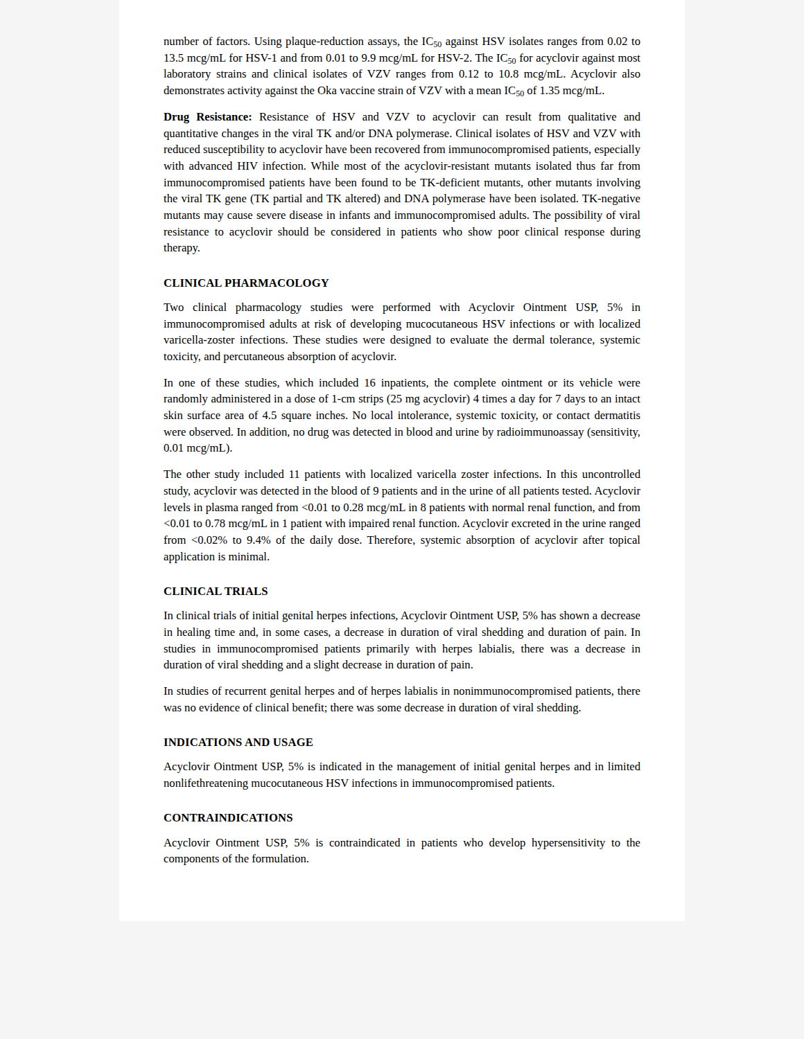number of factors. Using plaque-reduction assays, the IC50 against HSV isolates ranges from 0.02 to 13.5 mcg/mL for HSV-1 and from 0.01 to 9.9 mcg/mL for HSV-2. The IC50 for acyclovir against most laboratory strains and clinical isolates of VZV ranges from 0.12 to 10.8 mcg/mL. Acyclovir also demonstrates activity against the Oka vaccine strain of VZV with a mean IC50 of 1.35 mcg/mL.
Drug Resistance: Resistance of HSV and VZV to acyclovir can result from qualitative and quantitative changes in the viral TK and/or DNA polymerase. Clinical isolates of HSV and VZV with reduced susceptibility to acyclovir have been recovered from immunocompromised patients, especially with advanced HIV infection. While most of the acyclovir-resistant mutants isolated thus far from immunocompromised patients have been found to be TK-deficient mutants, other mutants involving the viral TK gene (TK partial and TK altered) and DNA polymerase have been isolated. TK-negative mutants may cause severe disease in infants and immunocompromised adults. The possibility of viral resistance to acyclovir should be considered in patients who show poor clinical response during therapy.
CLINICAL PHARMACOLOGY
Two clinical pharmacology studies were performed with Acyclovir Ointment USP, 5% in immunocompromised adults at risk of developing mucocutaneous HSV infections or with localized varicella-zoster infections. These studies were designed to evaluate the dermal tolerance, systemic toxicity, and percutaneous absorption of acyclovir.
In one of these studies, which included 16 inpatients, the complete ointment or its vehicle were randomly administered in a dose of 1-cm strips (25 mg acyclovir) 4 times a day for 7 days to an intact skin surface area of 4.5 square inches. No local intolerance, systemic toxicity, or contact dermatitis were observed. In addition, no drug was detected in blood and urine by radioimmunoassay (sensitivity, 0.01 mcg/mL).
The other study included 11 patients with localized varicella zoster infections. In this uncontrolled study, acyclovir was detected in the blood of 9 patients and in the urine of all patients tested. Acyclovir levels in plasma ranged from <0.01 to 0.28 mcg/mL in 8 patients with normal renal function, and from <0.01 to 0.78 mcg/mL in 1 patient with impaired renal function. Acyclovir excreted in the urine ranged from <0.02% to 9.4% of the daily dose. Therefore, systemic absorption of acyclovir after topical application is minimal.
CLINICAL TRIALS
In clinical trials of initial genital herpes infections, Acyclovir Ointment USP, 5% has shown a decrease in healing time and, in some cases, a decrease in duration of viral shedding and duration of pain. In studies in immunocompromised patients primarily with herpes labialis, there was a decrease in duration of viral shedding and a slight decrease in duration of pain.
In studies of recurrent genital herpes and of herpes labialis in nonimmunocompromised patients, there was no evidence of clinical benefit; there was some decrease in duration of viral shedding.
INDICATIONS AND USAGE
Acyclovir Ointment USP, 5% is indicated in the management of initial genital herpes and in limited nonlifethreatening mucocutaneous HSV infections in immunocompromised patients.
CONTRAINDICATIONS
Acyclovir Ointment USP, 5% is contraindicated in patients who develop hypersensitivity to the components of the formulation.